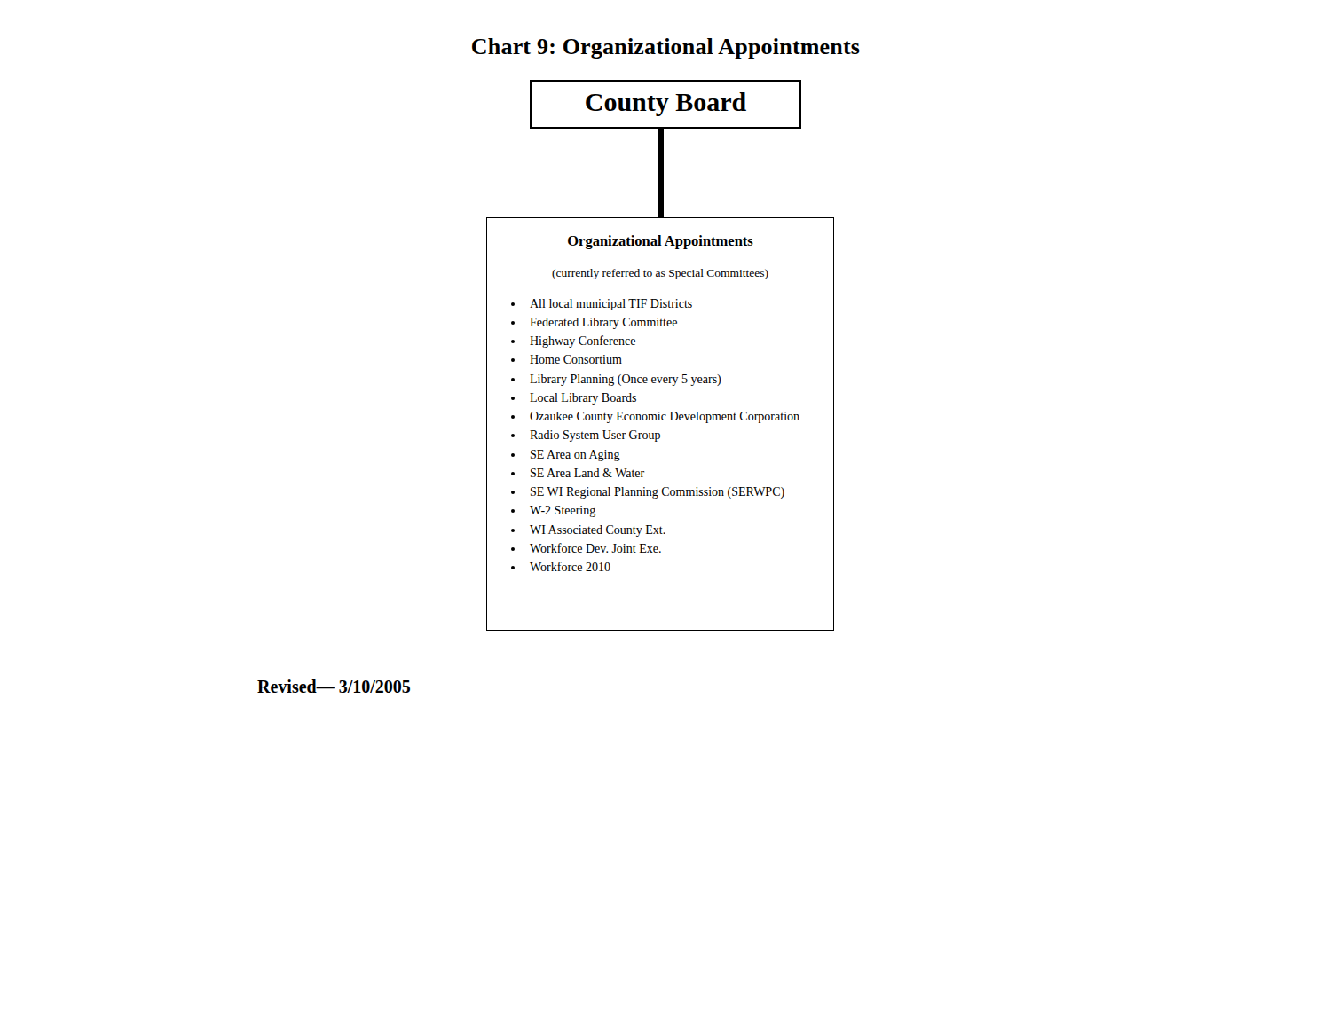Chart 9: Organizational Appointments
County Board
Organizational Appointments
(currently referred to as Special Committees)
All local municipal TIF Districts
Federated Library Committee
Highway Conference
Home Consortium
Library Planning (Once every 5 years)
Local Library Boards
Ozaukee County Economic Development Corporation
Radio System User Group
SE Area on Aging
SE Area Land & Water
SE WI Regional Planning Commission (SERWPC)
W-2 Steering
WI Associated County Ext.
Workforce Dev. Joint Exe.
Workforce 2010
Revised— 3/10/2005